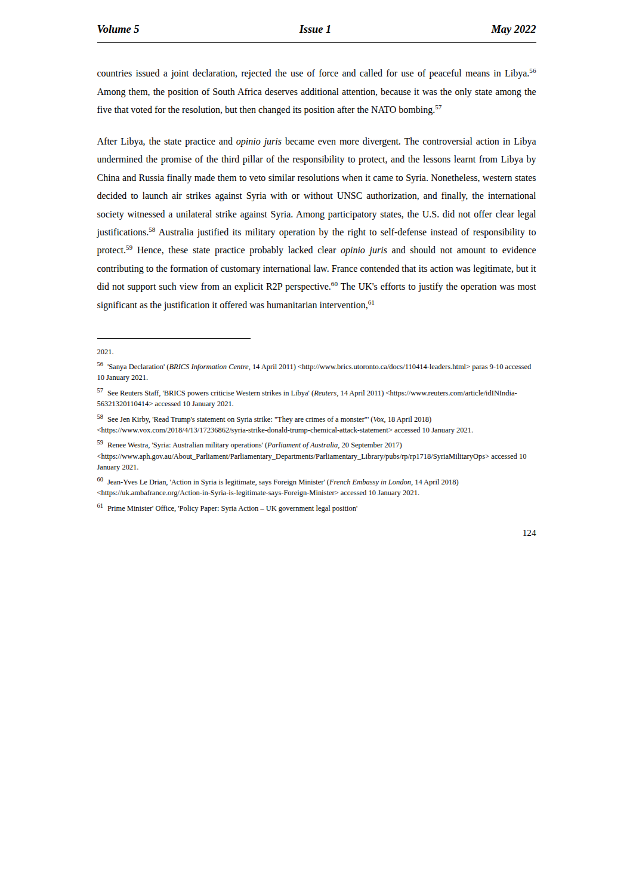Volume 5 Issue 1 May 2022
countries issued a joint declaration, rejected the use of force and called for use of peaceful means in Libya.56 Among them, the position of South Africa deserves additional attention, because it was the only state among the five that voted for the resolution, but then changed its position after the NATO bombing.57
After Libya, the state practice and opinio juris became even more divergent. The controversial action in Libya undermined the promise of the third pillar of the responsibility to protect, and the lessons learnt from Libya by China and Russia finally made them to veto similar resolutions when it came to Syria. Nonetheless, western states decided to launch air strikes against Syria with or without UNSC authorization, and finally, the international society witnessed a unilateral strike against Syria. Among participatory states, the U.S. did not offer clear legal justifications.58 Australia justified its military operation by the right to self-defense instead of responsibility to protect.59 Hence, these state practice probably lacked clear opinio juris and should not amount to evidence contributing to the formation of customary international law. France contended that its action was legitimate, but it did not support such view from an explicit R2P perspective.60 The UK's efforts to justify the operation was most significant as the justification it offered was humanitarian intervention,61
2021.
56 'Sanya Declaration' (BRICS Information Centre, 14 April 2011) <http://www.brics.utoronto.ca/docs/110414-leaders.html> paras 9-10 accessed 10 January 2021.
57 See Reuters Staff, 'BRICS powers criticise Western strikes in Libya' (Reuters, 14 April 2011) <https://www.reuters.com/article/idINIndia-56321320110414> accessed 10 January 2021.
58 See Jen Kirby, 'Read Trump's statement on Syria strike: "They are crimes of a monster"' (Vox, 18 April 2018) <https://www.vox.com/2018/4/13/17236862/syria-strike-donald-trump-chemical-attack-statement> accessed 10 January 2021.
59 Renee Westra, 'Syria: Australian military operations' (Parliament of Australia, 20 September 2017) <https://www.aph.gov.au/About_Parliament/Parliamentary_Departments/Parliamentary_Library/pubs/rp/rp1718/SyriaMilitaryOps> accessed 10 January 2021.
60 Jean-Yves Le Drian, 'Action in Syria is legitimate, says Foreign Minister' (French Embassy in London, 14 April 2018) <https://uk.ambafrance.org/Action-in-Syria-is-legitimate-says-Foreign-Minister> accessed 10 January 2021.
61 Prime Minister' Office, 'Policy Paper: Syria Action – UK government legal position'
124